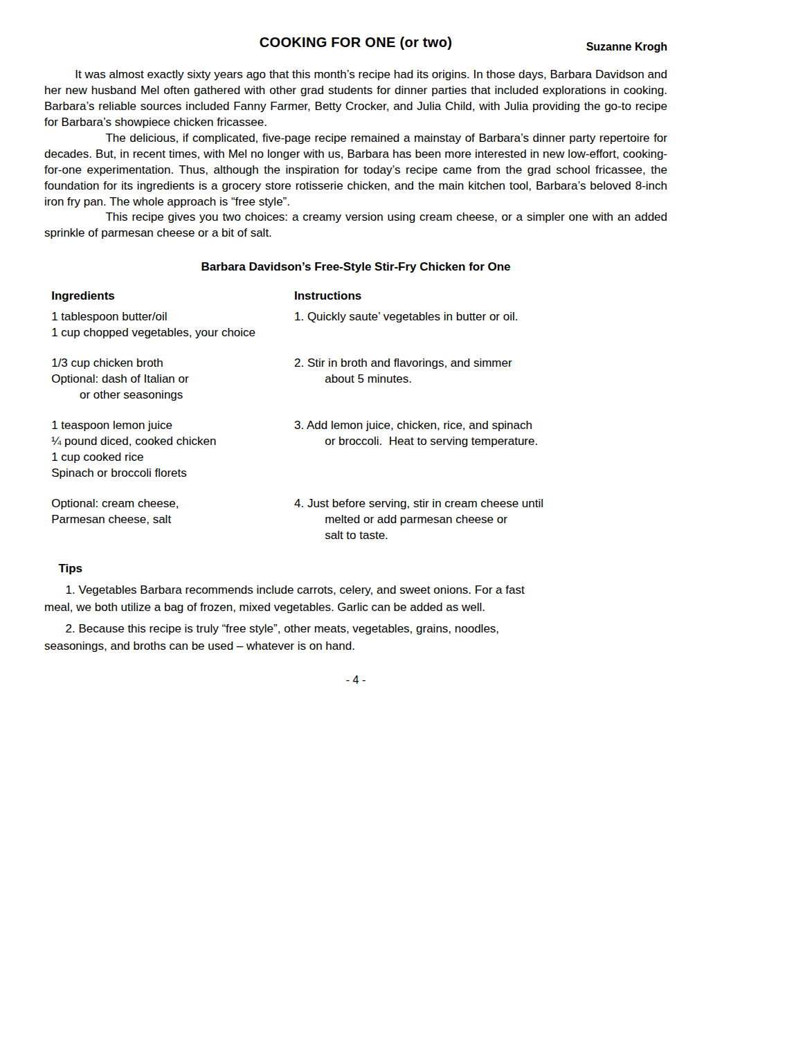COOKING FOR ONE (or two)
Suzanne Krogh
It was almost exactly sixty years ago that this month’s recipe had its origins. In those days, Barbara Davidson and her new husband Mel often gathered with other grad students for dinner parties that included explorations in cooking. Barbara’s reliable sources included Fanny Farmer, Betty Crocker, and Julia Child, with Julia providing the go-to recipe for Barbara’s showpiece chicken fricassee.
The delicious, if complicated, five-page recipe remained a mainstay of Barbara’s dinner party repertoire for decades. But, in recent times, with Mel no longer with us, Barbara has been more interested in new low-effort, cooking-for-one experimentation. Thus, although the inspiration for today’s recipe came from the grad school fricassee, the foundation for its ingredients is a grocery store rotisserie chicken, and the main kitchen tool, Barbara’s beloved 8-inch iron fry pan. The whole approach is “free style”.
This recipe gives you two choices: a creamy version using cream cheese, or a simpler one with an added sprinkle of parmesan cheese or a bit of salt.
Barbara Davidson’s Free-Style Stir-Fry Chicken for One
| Ingredients | Instructions |
| --- | --- |
| 1 tablespoon butter/oil 1 cup chopped vegetables, your choice | 1. Quickly saute’ vegetables in butter or oil. |
| 1/3 cup chicken broth Optional: dash of Italian or or other seasonings | 2. Stir in broth and flavorings, and simmer about 5 minutes. |
| 1 teaspoon lemon juice ¼ pound diced, cooked chicken 1 cup cooked rice Spinach or broccoli florets | 3. Add lemon juice, chicken, rice, and spinach or broccoli. Heat to serving temperature. |
| Optional: cream cheese, Parmesan cheese, salt | 4. Just before serving, stir in cream cheese until melted or add parmesan cheese or salt to taste. |
Tips
1. Vegetables Barbara recommends include carrots, celery, and sweet onions. For a fast
meal, we both utilize a bag of frozen, mixed vegetables. Garlic can be added as well.
2. Because this recipe is truly “free style”, other meats, vegetables, grains, noodles,
seasonings, and broths can be used – whatever is on hand.
- 4 -